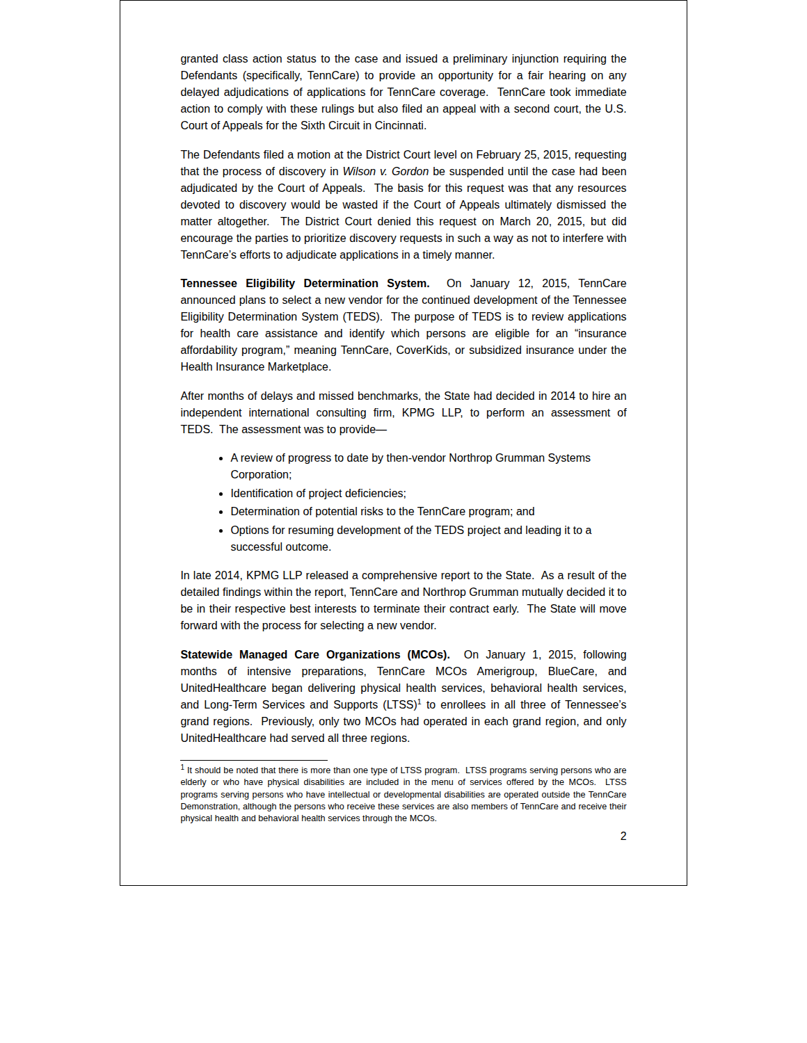granted class action status to the case and issued a preliminary injunction requiring the Defendants (specifically, TennCare) to provide an opportunity for a fair hearing on any delayed adjudications of applications for TennCare coverage. TennCare took immediate action to comply with these rulings but also filed an appeal with a second court, the U.S. Court of Appeals for the Sixth Circuit in Cincinnati.
The Defendants filed a motion at the District Court level on February 25, 2015, requesting that the process of discovery in Wilson v. Gordon be suspended until the case had been adjudicated by the Court of Appeals. The basis for this request was that any resources devoted to discovery would be wasted if the Court of Appeals ultimately dismissed the matter altogether. The District Court denied this request on March 20, 2015, but did encourage the parties to prioritize discovery requests in such a way as not to interfere with TennCare’s efforts to adjudicate applications in a timely manner.
Tennessee Eligibility Determination System. On January 12, 2015, TennCare announced plans to select a new vendor for the continued development of the Tennessee Eligibility Determination System (TEDS). The purpose of TEDS is to review applications for health care assistance and identify which persons are eligible for an “insurance affordability program,” meaning TennCare, CoverKids, or subsidized insurance under the Health Insurance Marketplace.
After months of delays and missed benchmarks, the State had decided in 2014 to hire an independent international consulting firm, KPMG LLP, to perform an assessment of TEDS. The assessment was to provide—
A review of progress to date by then-vendor Northrop Grumman Systems Corporation;
Identification of project deficiencies;
Determination of potential risks to the TennCare program; and
Options for resuming development of the TEDS project and leading it to a successful outcome.
In late 2014, KPMG LLP released a comprehensive report to the State. As a result of the detailed findings within the report, TennCare and Northrop Grumman mutually decided it to be in their respective best interests to terminate their contract early. The State will move forward with the process for selecting a new vendor.
Statewide Managed Care Organizations (MCOs). On January 1, 2015, following months of intensive preparations, TennCare MCOs Amerigroup, BlueCare, and UnitedHealthcare began delivering physical health services, behavioral health services, and Long-Term Services and Supports (LTSS)1 to enrollees in all three of Tennessee’s grand regions. Previously, only two MCOs had operated in each grand region, and only UnitedHealthcare had served all three regions.
1 It should be noted that there is more than one type of LTSS program. LTSS programs serving persons who are elderly or who have physical disabilities are included in the menu of services offered by the MCOs. LTSS programs serving persons who have intellectual or developmental disabilities are operated outside the TennCare Demonstration, although the persons who receive these services are also members of TennCare and receive their physical health and behavioral health services through the MCOs.
2